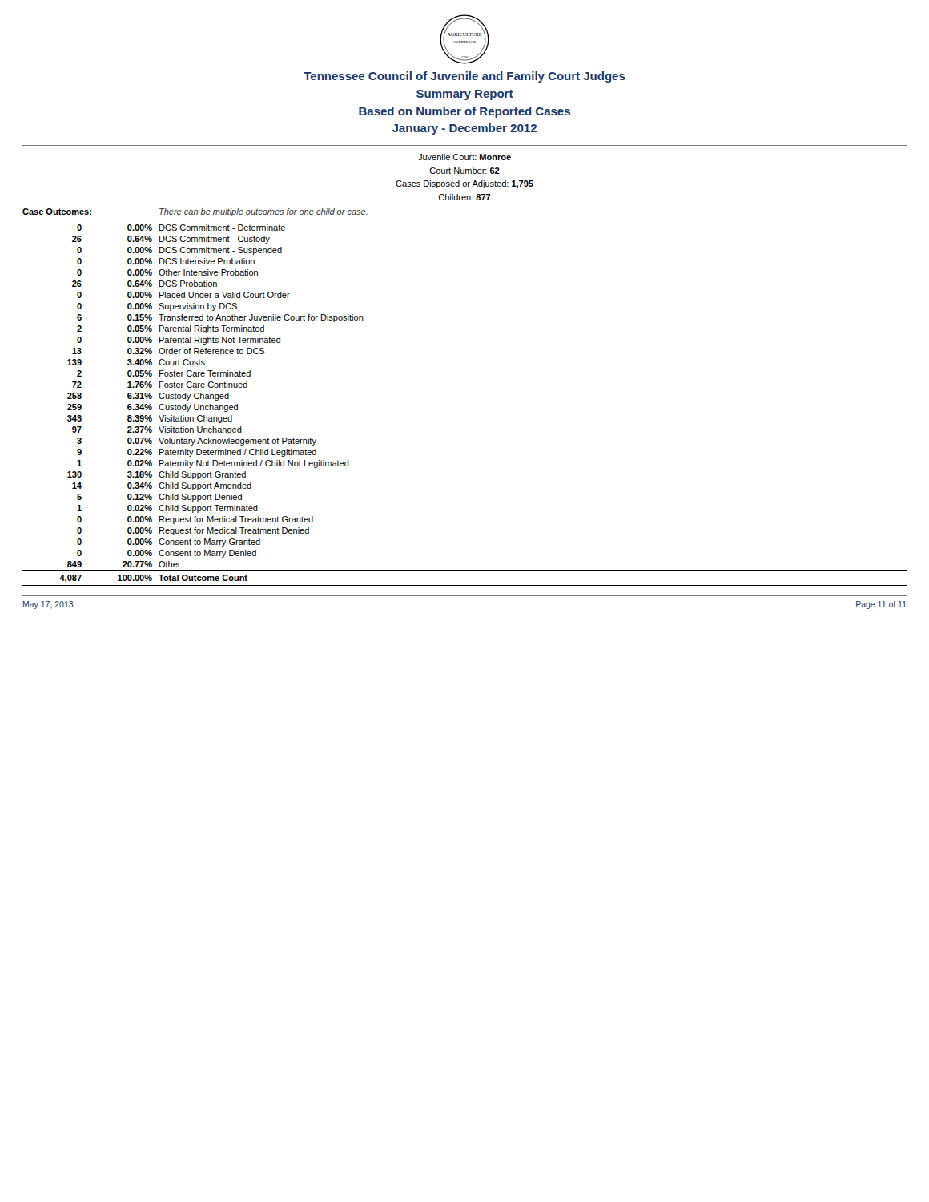Tennessee Council of Juvenile and Family Court Judges Summary Report Based on Number of Reported Cases January - December 2012
Juvenile Court: Monroe
Court Number: 62
Cases Disposed or Adjusted: 1,795
Children: 877
Case Outcomes: There can be multiple outcomes for one child or case.
| 0 | 0.00% | DCS Commitment - Determinate |
| 26 | 0.64% | DCS Commitment - Custody |
| 0 | 0.00% | DCS Commitment - Suspended |
| 0 | 0.00% | DCS Intensive Probation |
| 0 | 0.00% | Other Intensive Probation |
| 26 | 0.64% | DCS Probation |
| 0 | 0.00% | Placed Under a Valid Court Order |
| 0 | 0.00% | Supervision by DCS |
| 6 | 0.15% | Transferred to Another Juvenile Court for Disposition |
| 2 | 0.05% | Parental Rights Terminated |
| 0 | 0.00% | Parental Rights Not Terminated |
| 13 | 0.32% | Order of Reference to DCS |
| 139 | 3.40% | Court Costs |
| 2 | 0.05% | Foster Care Terminated |
| 72 | 1.76% | Foster Care Continued |
| 258 | 6.31% | Custody Changed |
| 259 | 6.34% | Custody Unchanged |
| 343 | 8.39% | Visitation Changed |
| 97 | 2.37% | Visitation Unchanged |
| 3 | 0.07% | Voluntary Acknowledgement of Paternity |
| 9 | 0.22% | Paternity Determined / Child Legitimated |
| 1 | 0.02% | Paternity Not Determined / Child Not Legitimated |
| 130 | 3.18% | Child Support Granted |
| 14 | 0.34% | Child Support Amended |
| 5 | 0.12% | Child Support Denied |
| 1 | 0.02% | Child Support Terminated |
| 0 | 0.00% | Request for Medical Treatment Granted |
| 0 | 0.00% | Request for Medical Treatment Denied |
| 0 | 0.00% | Consent to Marry Granted |
| 0 | 0.00% | Consent to Marry Denied |
| 849 | 20.77% | Other |
| 4,087 | 100.00% | Total Outcome Count |
May 17, 2013 Page 11 of 11